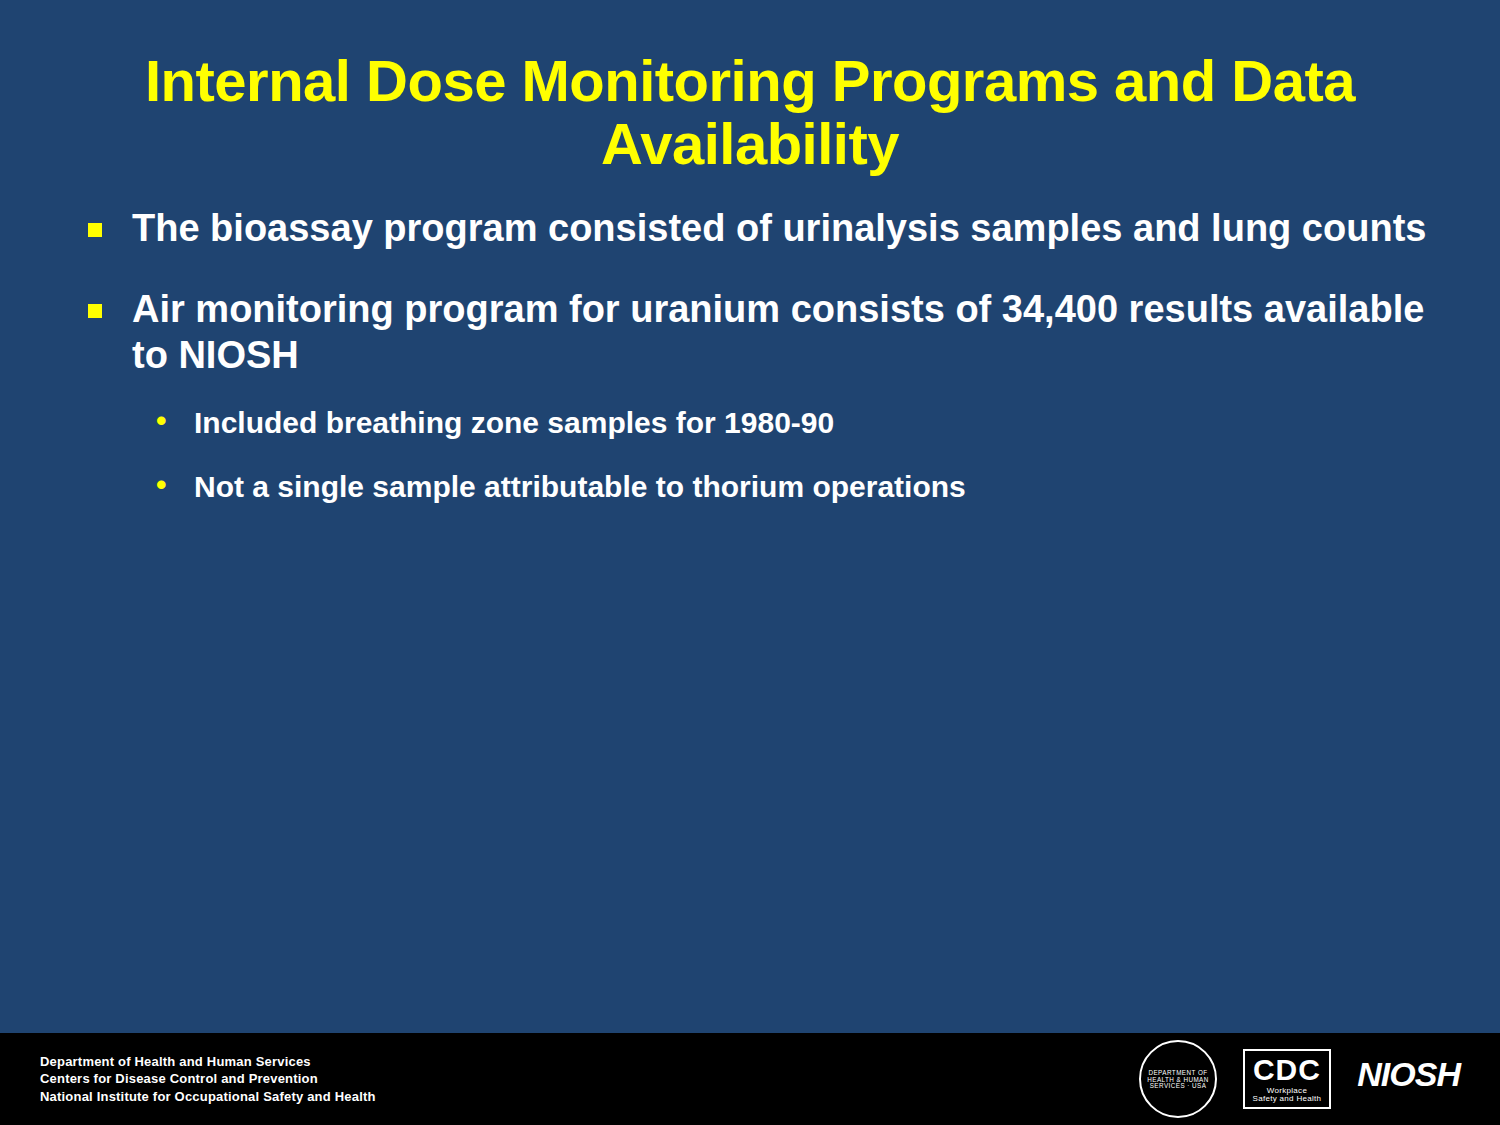Internal Dose Monitoring Programs and Data Availability
The bioassay program consisted of urinalysis samples and lung counts
Air monitoring program for uranium consists of 34,400 results available to NIOSH
Included breathing zone samples for 1980-90
Not a single sample attributable to thorium operations
Department of Health and Human Services
Centers for Disease Control and Prevention
National Institute for Occupational Safety and Health
DEPARTMENT OF HEALTH & HUMAN SERVICES · USA
CDC
Workplace
Safety and Health
NIOSH